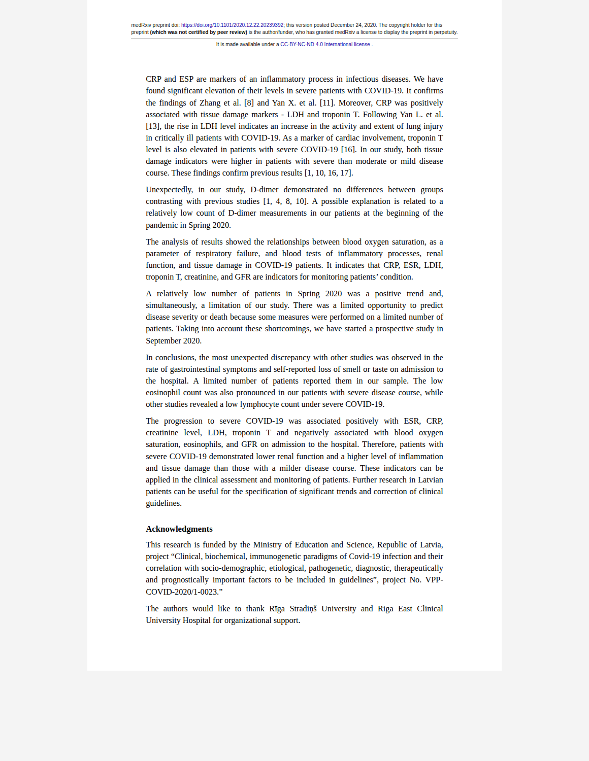medRxiv preprint doi: https://doi.org/10.1101/2020.12.22.20239392; this version posted December 24, 2020. The copyright holder for this preprint (which was not certified by peer review) is the author/funder, who has granted medRxiv a license to display the preprint in perpetuity.
It is made available under a CC-BY-NC-ND 4.0 International license .
CRP and ESP are markers of an inflammatory process in infectious diseases. We have found significant elevation of their levels in severe patients with COVID-19. It confirms the findings of Zhang et al. [8] and Yan X. et al. [11]. Moreover, CRP was positively associated with tissue damage markers - LDH and troponin T. Following Yan L. et al. [13], the rise in LDH level indicates an increase in the activity and extent of lung injury in critically ill patients with COVID-19. As a marker of cardiac involvement, troponin T level is also elevated in patients with severe COVID-19 [16]. In our study, both tissue damage indicators were higher in patients with severe than moderate or mild disease course. These findings confirm previous results [1, 10, 16, 17].
Unexpectedly, in our study, D-dimer demonstrated no differences between groups contrasting with previous studies [1, 4, 8, 10]. A possible explanation is related to a relatively low count of D-dimer measurements in our patients at the beginning of the pandemic in Spring 2020.
The analysis of results showed the relationships between blood oxygen saturation, as a parameter of respiratory failure, and blood tests of inflammatory processes, renal function, and tissue damage in COVID-19 patients. It indicates that CRP, ESR, LDH, troponin T, creatinine, and GFR are indicators for monitoring patients’ condition.
A relatively low number of patients in Spring 2020 was a positive trend and, simultaneously, a limitation of our study. There was a limited opportunity to predict disease severity or death because some measures were performed on a limited number of patients. Taking into account these shortcomings, we have started a prospective study in September 2020.
In conclusions, the most unexpected discrepancy with other studies was observed in the rate of gastrointestinal symptoms and self-reported loss of smell or taste on admission to the hospital. A limited number of patients reported them in our sample. The low eosinophil count was also pronounced in our patients with severe disease course, while other studies revealed a low lymphocyte count under severe COVID-19.
The progression to severe COVID-19 was associated positively with ESR, CRP, creatinine level, LDH, troponin T and negatively associated with blood oxygen saturation, eosinophils, and GFR on admission to the hospital. Therefore, patients with severe COVID-19 demonstrated lower renal function and a higher level of inflammation and tissue damage than those with a milder disease course. These indicators can be applied in the clinical assessment and monitoring of patients. Further research in Latvian patients can be useful for the specification of significant trends and correction of clinical guidelines.
Acknowledgments
This research is funded by the Ministry of Education and Science, Republic of Latvia, project “Clinical, biochemical, immunogenetic paradigms of Covid-19 infection and their correlation with socio-demographic, etiological, pathogenetic, diagnostic, therapeutically and prognostically important factors to be included in guidelines”, project No. VPP-COVID-2020/1-0023.”
The authors would like to thank Rīga Stradiņš University and Riga East Clinical University Hospital for organizational support.